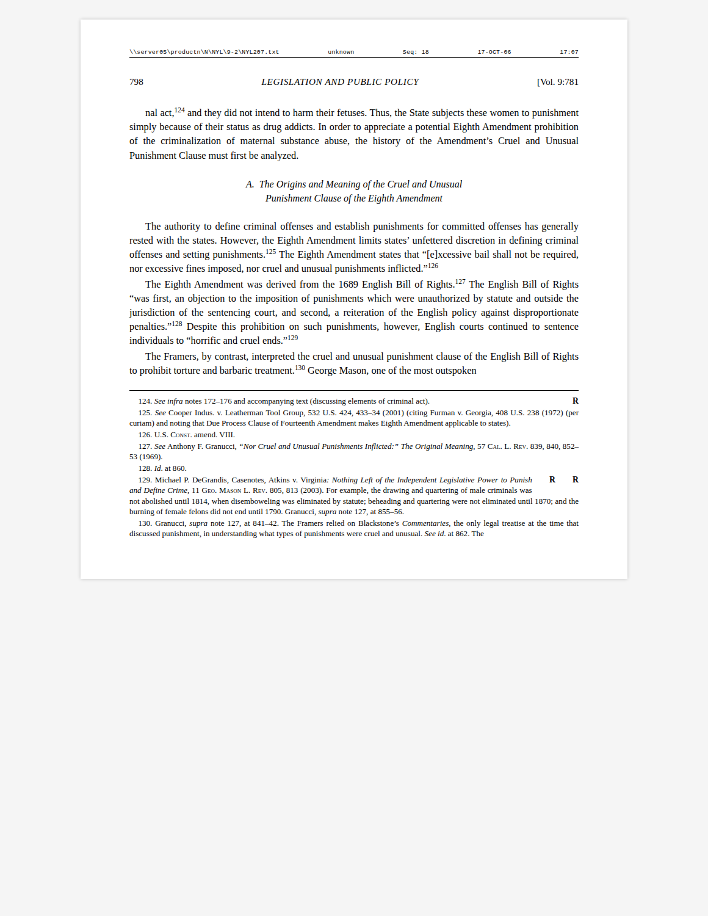\\server05\productn\N\NYL\9-2\NYL207.txt unknown Seq: 18 17-OCT-06 17:07
798 LEGISLATION AND PUBLIC POLICY [Vol. 9:781
nal act,124 and they did not intend to harm their fetuses. Thus, the State subjects these women to punishment simply because of their status as drug addicts. In order to appreciate a potential Eighth Amendment prohibition of the criminalization of maternal substance abuse, the history of the Amendment’s Cruel and Unusual Punishment Clause must first be analyzed.
A. The Origins and Meaning of the Cruel and Unusual
Punishment Clause of the Eighth Amendment
The authority to define criminal offenses and establish punishments for committed offenses has generally rested with the states. However, the Eighth Amendment limits states’ unfettered discretion in defining criminal offenses and setting punishments.125 The Eighth Amendment states that “[e]xcessive bail shall not be required, nor excessive fines imposed, nor cruel and unusual punishments inflicted.”126
The Eighth Amendment was derived from the 1689 English Bill of Rights.127 The English Bill of Rights “was first, an objection to the imposition of punishments which were unauthorized by statute and outside the jurisdiction of the sentencing court, and second, a reiteration of the English policy against disproportionate penalties.”128 Despite this prohibition on such punishments, however, English courts continued to sentence individuals to “horrific and cruel ends.”129
The Framers, by contrast, interpreted the cruel and unusual punishment clause of the English Bill of Rights to prohibit torture and barbaric treatment.130 George Mason, one of the most outspoken
R124. See infra notes 172–176 and accompanying text (discussing elements of criminal act).
125. See Cooper Indus. v. Leatherman Tool Group, 532 U.S. 424, 433–34 (2001) (citing Furman v. Georgia, 408 U.S. 238 (1972) (per curiam) and noting that Due Process Clause of Fourteenth Amendment makes Eighth Amendment applicable to states).
126. U.S. Const. amend. VIII.
127. See Anthony F. Granucci, “Nor Cruel and Unusual Punishments Inflicted:” The Original Meaning, 57 Cal. L. Rev. 839, 840, 852–53 (1969).
128. Id. at 860.
RR129. Michael P. DeGrandis, Casenotes, Atkins v. Virginia: Nothing Left of the Independent Legislative Power to Punish and Define Crime, 11 Geo. Mason L. Rev. 805, 813 (2003). For example, the drawing and quartering of male criminals was not abolished until 1814, when disemboweling was eliminated by statute; beheading and quartering were not eliminated until 1870; and the burning of female felons did not end until 1790. Granucci, supra note 127, at 855–56.
130. Granucci, supra note 127, at 841–42. The Framers relied on Blackstone’s Commentaries, the only legal treatise at the time that discussed punishment, in understanding what types of punishments were cruel and unusual. See id. at 862. The